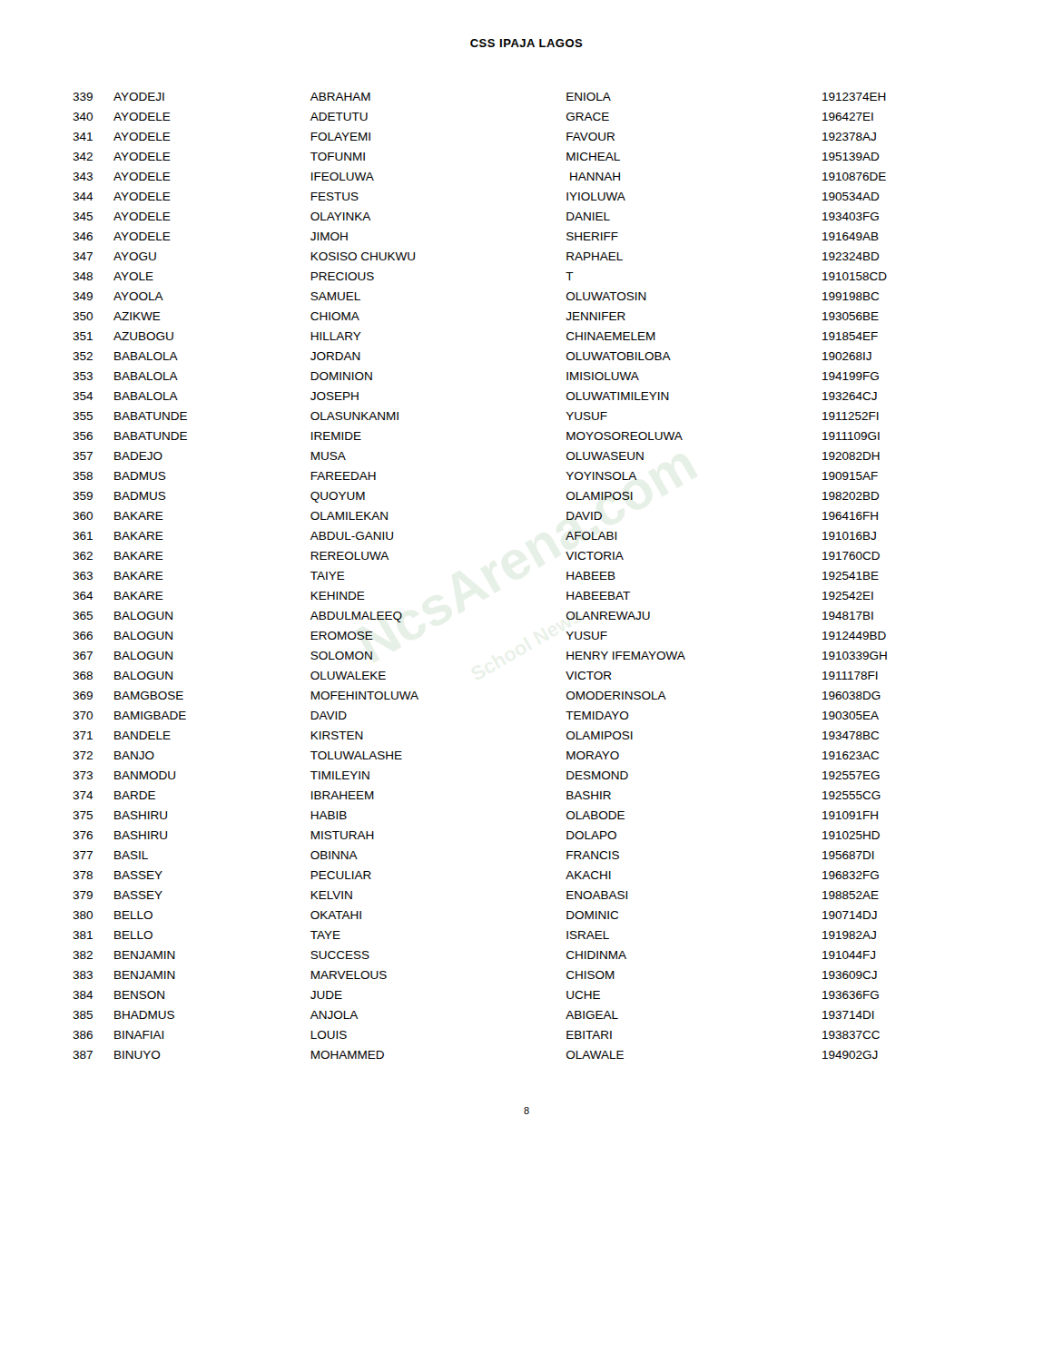NcsArena.com
School News
CSS IPAJA LAGOS
| 339 | AYODEJI | ABRAHAM | ENIOLA | 1912374EH |
| 340 | AYODELE | ADETUTU | GRACE | 196427EI |
| 341 | AYODELE | FOLAYEMI | FAVOUR | 192378AJ |
| 342 | AYODELE | TOFUNMI | MICHEAL | 195139AD |
| 343 | AYODELE | IFEOLUWA | HANNAH | 1910876DE |
| 344 | AYODELE | FESTUS | IYIOLUWA | 190534AD |
| 345 | AYODELE | OLAYINKA | DANIEL | 193403FG |
| 346 | AYODELE | JIMOH | SHERIFF | 191649AB |
| 347 | AYOGU | KOSISO CHUKWU | RAPHAEL | 192324BD |
| 348 | AYOLE | PRECIOUS | T | 1910158CD |
| 349 | AYOOLA | SAMUEL | OLUWATOSIN | 199198BC |
| 350 | AZIKWE | CHIOMA | JENNIFER | 193056BE |
| 351 | AZUBOGU | HILLARY | CHINAEMELEM | 191854EF |
| 352 | BABALOLA | JORDAN | OLUWATOBILOBA | 190268IJ |
| 353 | BABALOLA | DOMINION | IMISIOLUWA | 194199FG |
| 354 | BABALOLA | JOSEPH | OLUWATIMILEYIN | 193264CJ |
| 355 | BABATUNDE | OLASUNKANMI | YUSUF | 1911252FI |
| 356 | BABATUNDE | IREMIDE | MOYOSOREOLUWA | 1911109GI |
| 357 | BADEJO | MUSA | OLUWASEUN | 192082DH |
| 358 | BADMUS | FAREEDAH | YOYINSOLA | 190915AF |
| 359 | BADMUS | QUOYUM | OLAMIPOSI | 198202BD |
| 360 | BAKARE | OLAMILEKAN | DAVID | 196416FH |
| 361 | BAKARE | ABDUL-GANIU | AFOLABI | 191016BJ |
| 362 | BAKARE | REREOLUWA | VICTORIA | 191760CD |
| 363 | BAKARE | TAIYE | HABEEB | 192541BE |
| 364 | BAKARE | KEHINDE | HABEEBAT | 192542EI |
| 365 | BALOGUN | ABDULMALEEQ | OLANREWAJU | 194817BI |
| 366 | BALOGUN | EROMOSE | YUSUF | 1912449BD |
| 367 | BALOGUN | SOLOMON | HENRY IFEMAYOWA | 1910339GH |
| 368 | BALOGUN | OLUWALEKE | VICTOR | 1911178FI |
| 369 | BAMGBOSE | MOFEHINTOLUWA | OMODERINSOLA | 196038DG |
| 370 | BAMIGBADE | DAVID | TEMIDAYO | 190305EA |
| 371 | BANDELE | KIRSTEN | OLAMIPOSI | 193478BC |
| 372 | BANJO | TOLUWALASHE | MORAYO | 191623AC |
| 373 | BANMODU | TIMILEYIN | DESMOND | 192557EG |
| 374 | BARDE | IBRAHEEM | BASHIR | 192555CG |
| 375 | BASHIRU | HABIB | OLABODE | 191091FH |
| 376 | BASHIRU | MISTURAH | DOLAPO | 191025HD |
| 377 | BASIL | OBINNA | FRANCIS | 195687DI |
| 378 | BASSEY | PECULIAR | AKACHI | 196832FG |
| 379 | BASSEY | KELVIN | ENOABASI | 198852AE |
| 380 | BELLO | OKATAHI | DOMINIC | 190714DJ |
| 381 | BELLO | TAYE | ISRAEL | 191982AJ |
| 382 | BENJAMIN | SUCCESS | CHIDINMA | 191044FJ |
| 383 | BENJAMIN | MARVELOUS | CHISOM | 193609CJ |
| 384 | BENSON | JUDE | UCHE | 193636FG |
| 385 | BHADMUS | ANJOLA | ABIGEAL | 193714DI |
| 386 | BINAFIAI | LOUIS | EBITARI | 193837CC |
| 387 | BINUYO | MOHAMMED | OLAWALE | 194902GJ |
8